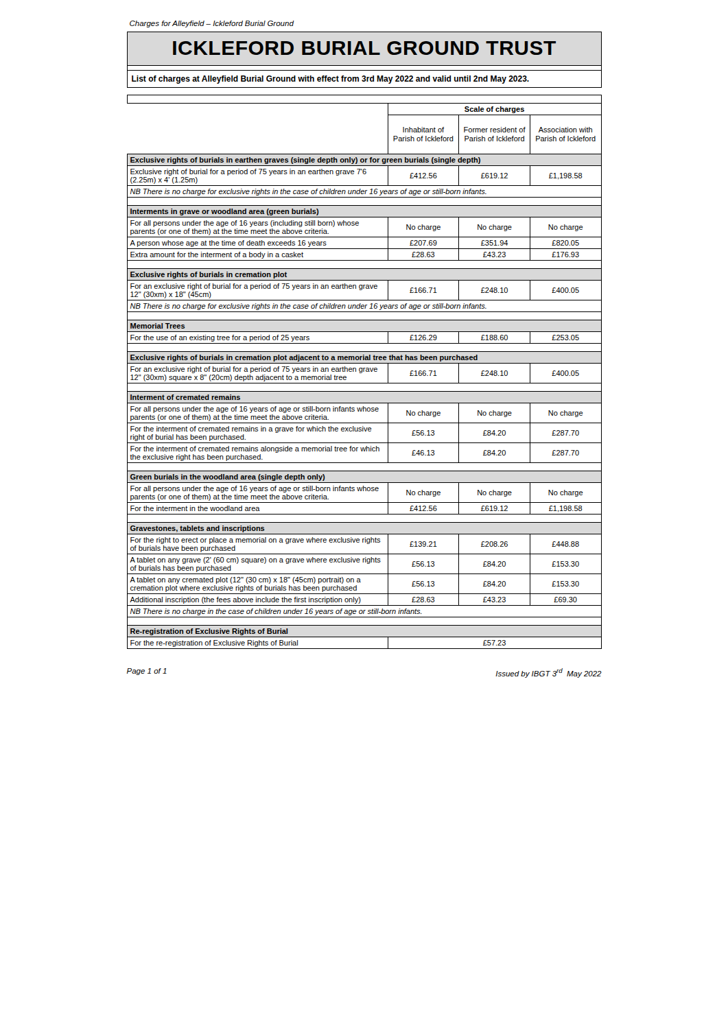Charges for Alleyfield – Ickleford Burial Ground
ICKLEFORD BURIAL GROUND TRUST
List of charges at Alleyfield Burial Ground with effect from 3rd May 2022 and valid until 2nd May 2023.
| | Scale of charges |
| | Inhabitant of Parish of Ickleford | Former resident of Parish of Ickleford | Association with Parish of Ickleford |
| Exclusive rights of burials in earthen graves (single depth only) or for green burials (single depth) |
| Exclusive right of burial for a period of 75 years in an earthen grave 7'6 (2.25m) x 4' (1.25m) | £412.56 | £619.12 | £1,198.58 |
| NB There is no charge for exclusive rights in the case of children under 16 years of age or still-born infants. |
| Interments in grave or woodland area (green burials) |
| For all persons under the age of 16 years (including still born) whose parents (or one of them) at the time meet the above criteria. | No charge | No charge | No charge |
| A person whose age at the time of death exceeds 16 years | £207.69 | £351.94 | £820.05 |
| Extra amount for the interment of a body in a casket | £28.63 | £43.23 | £176.93 |
| Exclusive rights of burials in cremation plot |
| For an exclusive right of burial for a period of 75 years in an earthen grave 12" (30xm) x 18" (45cm) | £166.71 | £248.10 | £400.05 |
| NB There is no charge for exclusive rights in the case of children under 16 years of age or still-born infants. |
| Memorial Trees |
| For the use of an existing tree for a period of 25 years | £126.29 | £188.60 | £253.05 |
| Exclusive rights of burials in cremation plot adjacent to a memorial tree that has been purchased |
| For an exclusive right of burial for a period of 75 years in an earthen grave 12" (30xm) square x 8" (20cm) depth adjacent to a memorial tree | £166.71 | £248.10 | £400.05 |
| Interment of cremated remains |
| For all persons under the age of 16 years of age or still-born infants whose parents (or one of them) at the time meet the above criteria. | No charge | No charge | No charge |
| For the interment of cremated remains in a grave for which the exclusive right of burial has been purchased. | £56.13 | £84.20 | £287.70 |
| For the interment of cremated remains alongside a memorial tree for which the exclusive right has been purchased. | £46.13 | £84.20 | £287.70 |
| Green burials in the woodland area (single depth only) |
| For all persons under the age of 16 years of age or still-born infants whose parents (or one of them) at the time meet the above criteria. | No charge | No charge | No charge |
| For the interment in the woodland area | £412.56 | £619.12 | £1,198.58 |
| Gravestones, tablets and inscriptions |
| For the right to erect or place a memorial on a grave where exclusive rights of burials have been purchased | £139.21 | £208.26 | £448.88 |
| A tablet on any grave (2' (60 cm) square) on a grave where exclusive rights of burials has been purchased | £56.13 | £84.20 | £153.30 |
| A tablet on any cremated plot (12" (30 cm) x 18" (45cm) portrait) on a cremation plot where exclusive rights of burials has been purchased | £56.13 | £84.20 | £153.30 |
| Additional inscription (the fees above include the first inscription only) | £28.63 | £43.23 | £69.30 |
| NB There is no charge in the case of children under 16 years of age or still-born infants. |
| Re-registration of Exclusive Rights of Burial |
| For the re-registration of Exclusive Rights of Burial | £57.23 |
Page 1 of 1
Issued by IBGT 3rd May 2022